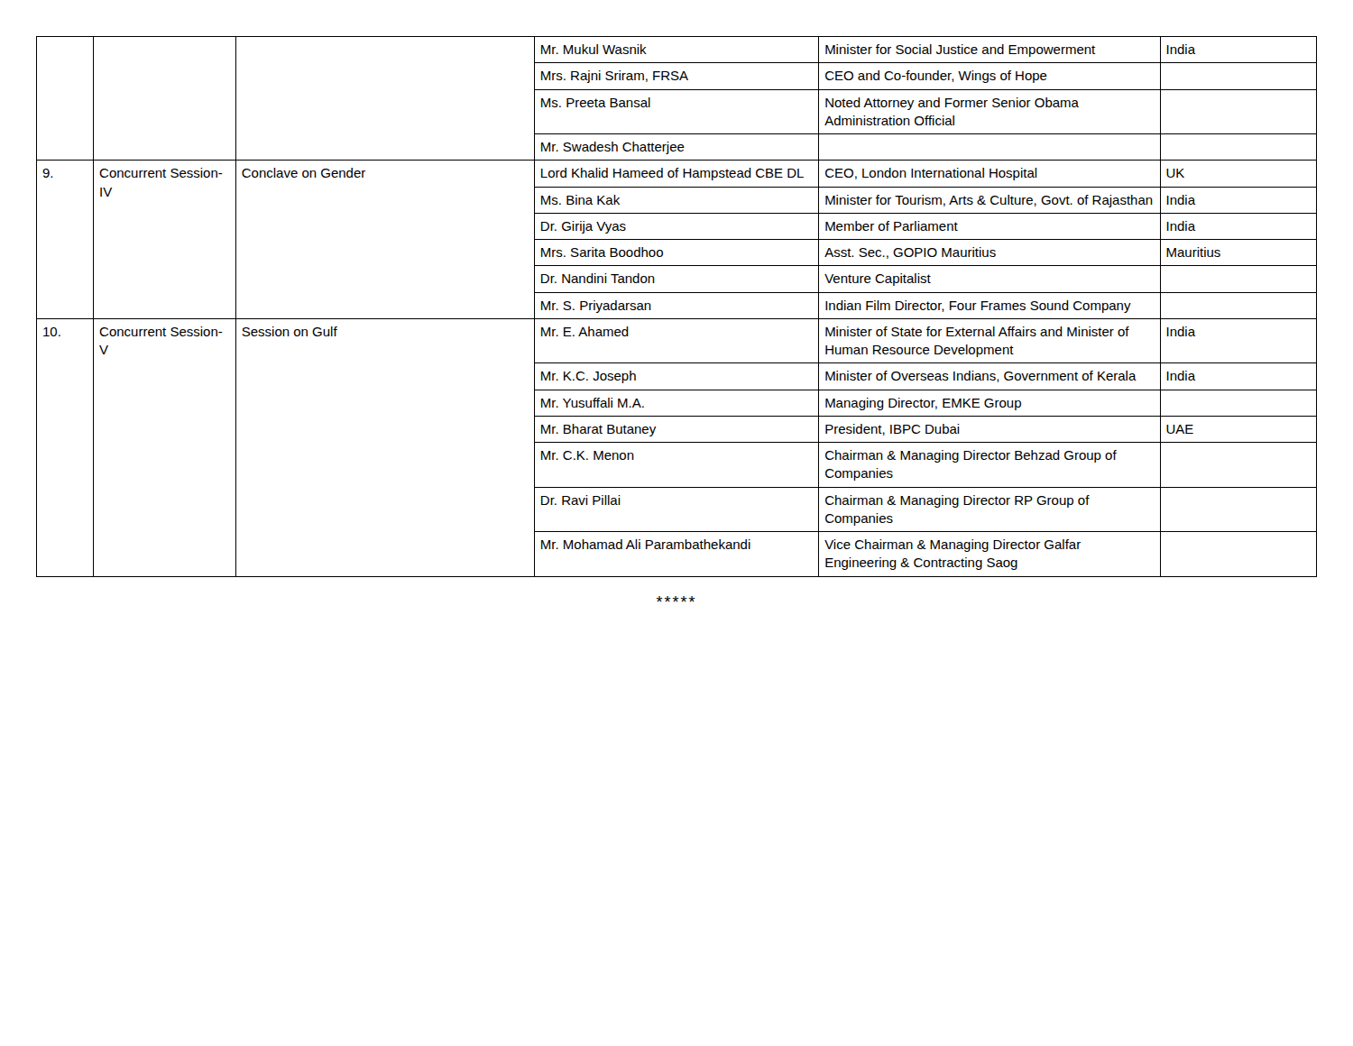| | | | Mr. Mukul Wasnik | Minister for Social Justice and Empowerment | India |
| Mrs. Rajni Sriram, FRSA | CEO and Co-founder, Wings of Hope | |
| Ms. Preeta Bansal | Noted Attorney and Former Senior Obama Administration Official | |
| Mr. Swadesh Chatterjee | | |
| 9. | Concurrent Session-IV | Conclave on Gender | Lord Khalid Hameed of Hampstead CBE DL | CEO, London International Hospital | UK |
| Ms. Bina Kak | Minister for Tourism, Arts & Culture, Govt. of Rajasthan | India |
| Dr. Girija Vyas | Member of Parliament | India |
| Mrs. Sarita Boodhoo | Asst. Sec., GOPIO Mauritius | Mauritius |
| Dr. Nandini Tandon | Venture Capitalist | |
| Mr. S. Priyadarsan | Indian Film Director, Four Frames Sound Company | |
| 10. | Concurrent Session-V | Session on Gulf | Mr. E. Ahamed | Minister of State for External Affairs and Minister of Human Resource Development | India |
| Mr. K.C. Joseph | Minister of Overseas Indians, Government of Kerala | India |
| Mr. Yusuffali M.A. | Managing Director, EMKE Group | |
| Mr. Bharat Butaney | President, IBPC Dubai | UAE |
| Mr. C.K. Menon | Chairman & Managing Director Behzad Group of Companies | |
| Dr. Ravi Pillai | Chairman & Managing Director RP Group of Companies | |
| Mr. Mohamad Ali Parambathekandi | Vice Chairman & Managing Director Galfar Engineering & Contracting Saog | |
*****